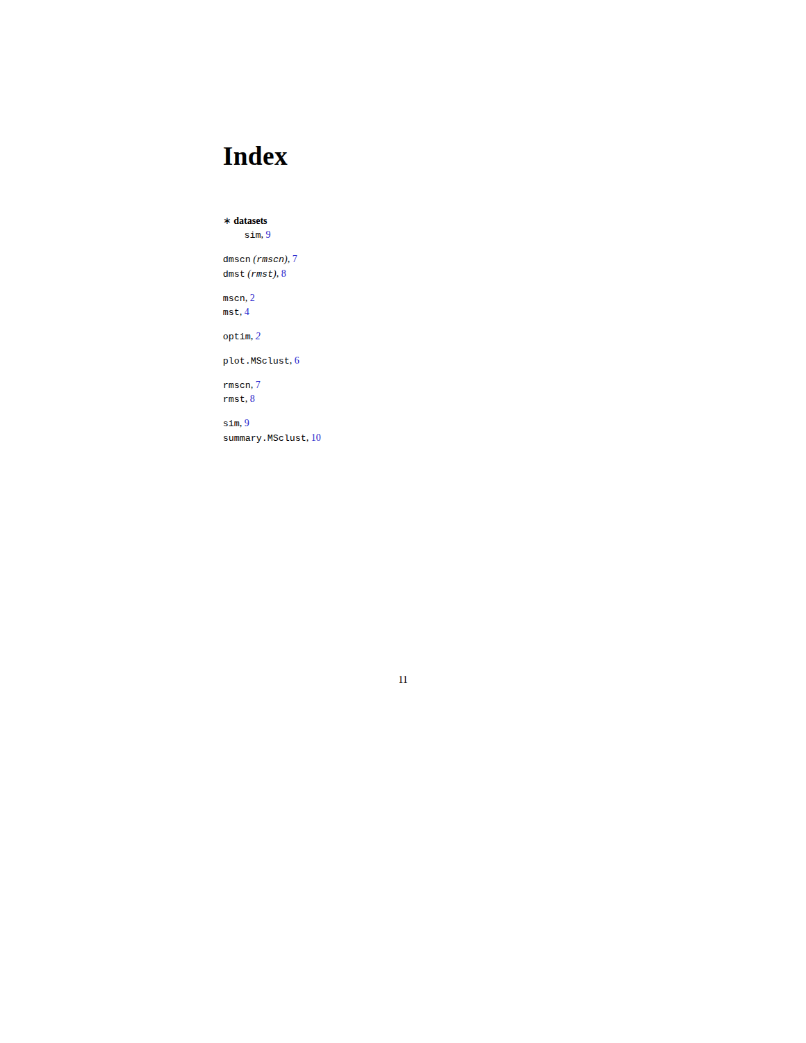Index
∗ datasets
sim, 9
dmscn (rmscn), 7
dmst (rmst), 8
mscn, 2
mst, 4
optim, 2
plot.MSclust, 6
rmscn, 7
rmst, 8
sim, 9
summary.MSclust, 10
11